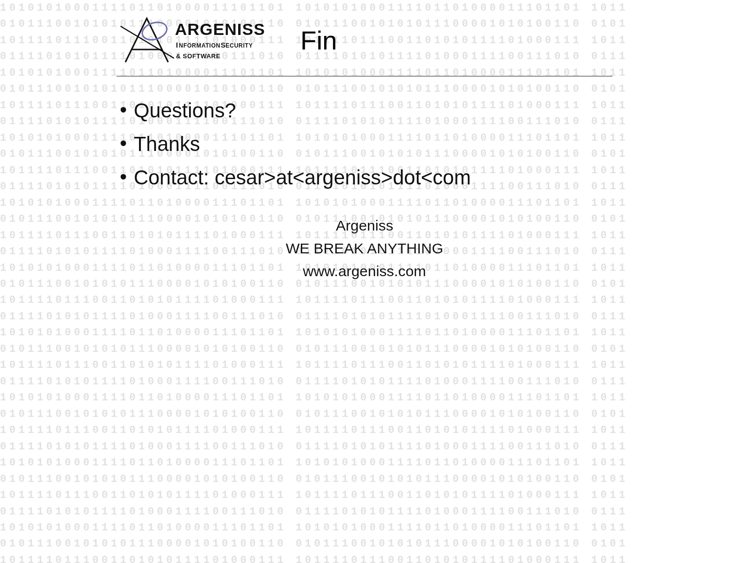1010101000111101101000011101101 1010101000111101101000011101101 1011 0101110010101011100001010100110 0101110010101011100001010100110 0101 1011110111001101010111101000111 1011110111001101010111101000111 1011 0111101010111101000111100111010 0111101010111101000111100111010 0111 1010101000111101101000011101101 1010101000111101101000011101101 1011 0101110010101011100001010100110 0101110010101011100001010100110 0101 1011110111001101010111101000111 1011110111001101010111101000111 1011 0111101010111101000111100111010 0111101010111101000111100111010 0111 1010101000111101101000011101101 1010101000111101101000011101101 1011 0101110010101011100001010100110 0101110010101011100001010100110 0101 1011110111001101010111101000111 1011110111001101010111101000111 1011 0111101010111101000111100111010 0111101010111101000111100111010 0111 1010101000111101101000011101101 1010101000111101101000011101101 1011 0101110010101011100001010100110 0101110010101011100001010100110 0101 1011110111001101010111101000111 1011110111001101010111101000111 1011 0111101010111101000111100111010 0111101010111101000111100111010 0111 1010101000111101101000011101101 1010101000111101101000011101101 1011 0101110010101011100001010100110 0101110010101011100001010100110 0101 1011110111001101010111101000111 1011110111001101010111101000111 1011 0111101010111101000111100111010 0111101010111101000111100111010 0111 1010101000111101101000011101101 1010101000111101101000011101101 1011 0101110010101011100001010100110 0101110010101011100001010100110 0101 1011110111001101010111101000111 1011110111001101010111101000111 1011 0111101010111101000111100111010 0111101010111101000111100111010 0111 1010101000111101101000011101101 1010101000111101101000011101101 1011 0101110010101011100001010100110 0101110010101011100001010100110 0101 1011110111001101010111101000111 1011110111001101010111101000111 1011 0111101010111101000111100111010 0111101010111101000111100111010 0111 1010101000111101101000011101101 1010101000111101101000011101101 1011 0101110010101011100001010100110 0101110010101011100001010100110 0101 1011110111001101010111101000111 1011110111001101010111101000111 1011 0111101010111101000111100111010 0111101010111101000111100111010 0111 1010101000111101101000011101101 1010101000111101101000011101101 1011 0101110010101011100001010100110 0101110010101011100001010100110 0101 1011110111001101010111101000111 1011110111001101010111101000111 1011 0111101010111101000111100111010 0111101010111101000111100111010 0111
ARGENISS I NFORMATION S ECURITY & SOFTWARE
Fin
Questions?
Thanks
Contact: cesar>at<argeniss>dot<com
Argeniss
WE BREAK ANYTHING
www.argeniss.com